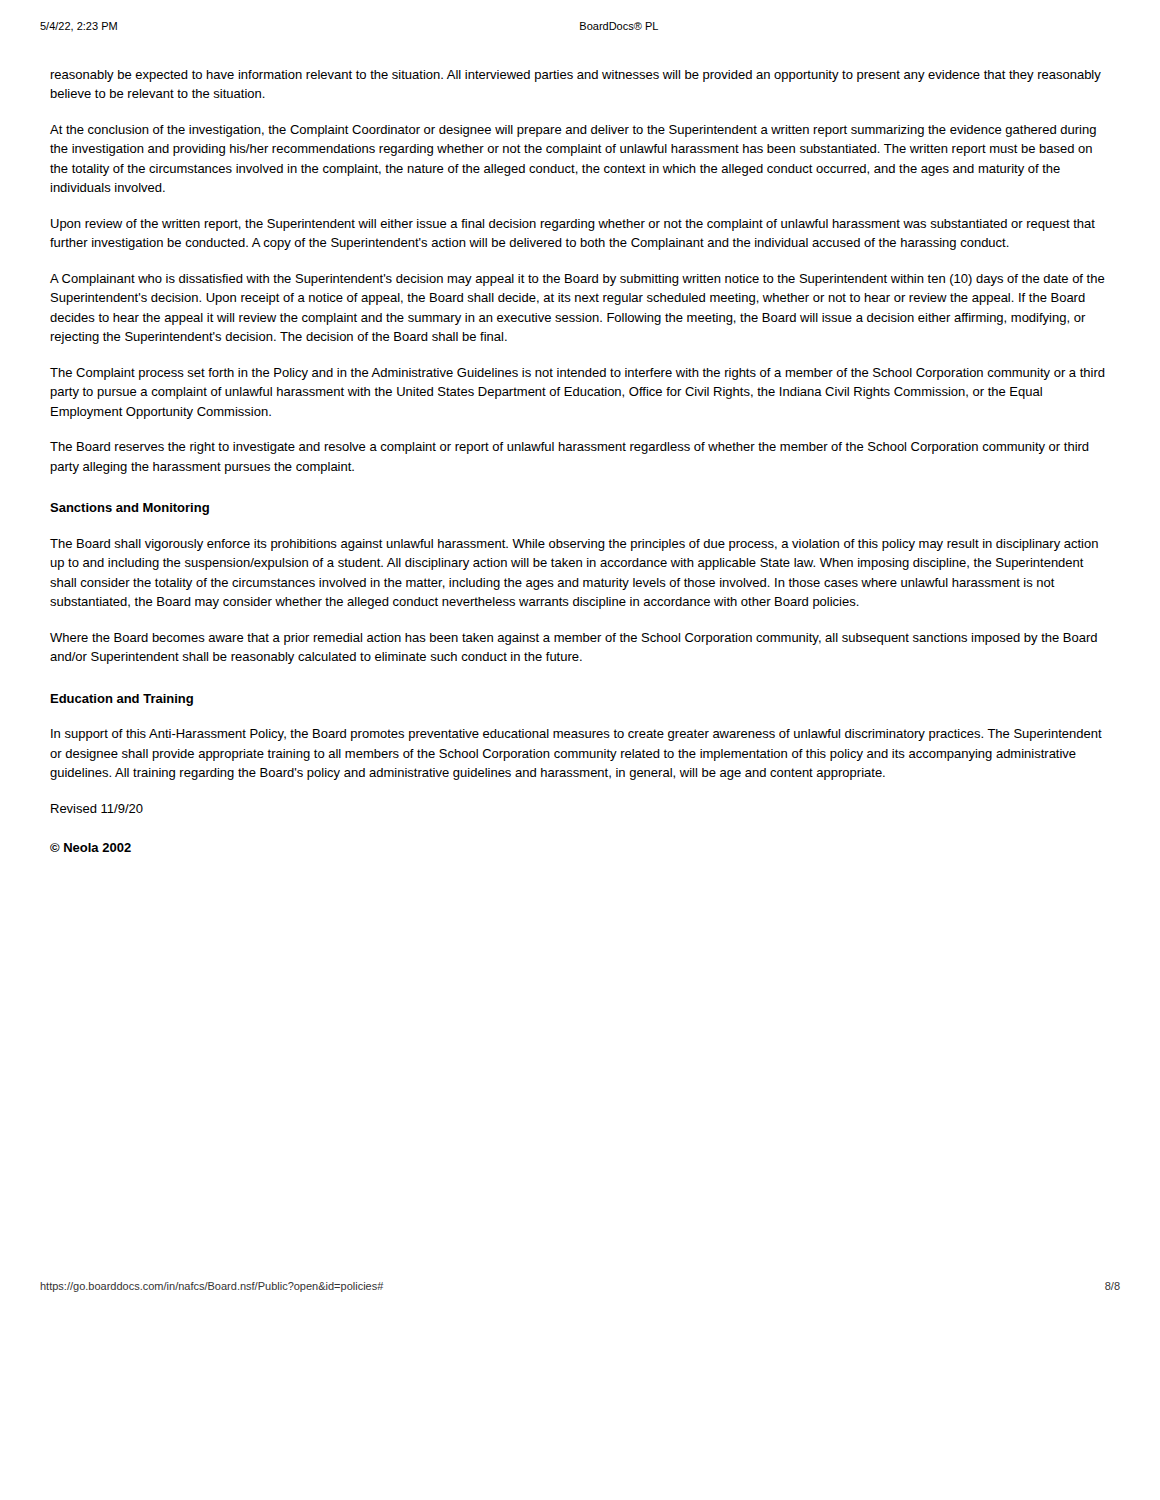5/4/22, 2:23 PM
BoardDocs® PL
reasonably be expected to have information relevant to the situation. All interviewed parties and witnesses will be provided an opportunity to present any evidence that they reasonably believe to be relevant to the situation.
At the conclusion of the investigation, the Complaint Coordinator or designee will prepare and deliver to the Superintendent a written report summarizing the evidence gathered during the investigation and providing his/her recommendations regarding whether or not the complaint of unlawful harassment has been substantiated. The written report must be based on the totality of the circumstances involved in the complaint, the nature of the alleged conduct, the context in which the alleged conduct occurred, and the ages and maturity of the individuals involved.
Upon review of the written report, the Superintendent will either issue a final decision regarding whether or not the complaint of unlawful harassment was substantiated or request that further investigation be conducted. A copy of the Superintendent's action will be delivered to both the Complainant and the individual accused of the harassing conduct.
A Complainant who is dissatisfied with the Superintendent's decision may appeal it to the Board by submitting written notice to the Superintendent within ten (10) days of the date of the Superintendent's decision. Upon receipt of a notice of appeal, the Board shall decide, at its next regular scheduled meeting, whether or not to hear or review the appeal. If the Board decides to hear the appeal it will review the complaint and the summary in an executive session. Following the meeting, the Board will issue a decision either affirming, modifying, or rejecting the Superintendent's decision. The decision of the Board shall be final.
The Complaint process set forth in the Policy and in the Administrative Guidelines is not intended to interfere with the rights of a member of the School Corporation community or a third party to pursue a complaint of unlawful harassment with the United States Department of Education, Office for Civil Rights, the Indiana Civil Rights Commission, or the Equal Employment Opportunity Commission.
The Board reserves the right to investigate and resolve a complaint or report of unlawful harassment regardless of whether the member of the School Corporation community or third party alleging the harassment pursues the complaint.
Sanctions and Monitoring
The Board shall vigorously enforce its prohibitions against unlawful harassment. While observing the principles of due process, a violation of this policy may result in disciplinary action up to and including the suspension/expulsion of a student. All disciplinary action will be taken in accordance with applicable State law. When imposing discipline, the Superintendent shall consider the totality of the circumstances involved in the matter, including the ages and maturity levels of those involved. In those cases where unlawful harassment is not substantiated, the Board may consider whether the alleged conduct nevertheless warrants discipline in accordance with other Board policies.
Where the Board becomes aware that a prior remedial action has been taken against a member of the School Corporation community, all subsequent sanctions imposed by the Board and/or Superintendent shall be reasonably calculated to eliminate such conduct in the future.
Education and Training
In support of this Anti-Harassment Policy, the Board promotes preventative educational measures to create greater awareness of unlawful discriminatory practices. The Superintendent or designee shall provide appropriate training to all members of the School Corporation community related to the implementation of this policy and its accompanying administrative guidelines. All training regarding the Board's policy and administrative guidelines and harassment, in general, will be age and content appropriate.
Revised 11/9/20
© Neola 2002
https://go.boarddocs.com/in/nafcs/Board.nsf/Public?open&id=policies#
8/8